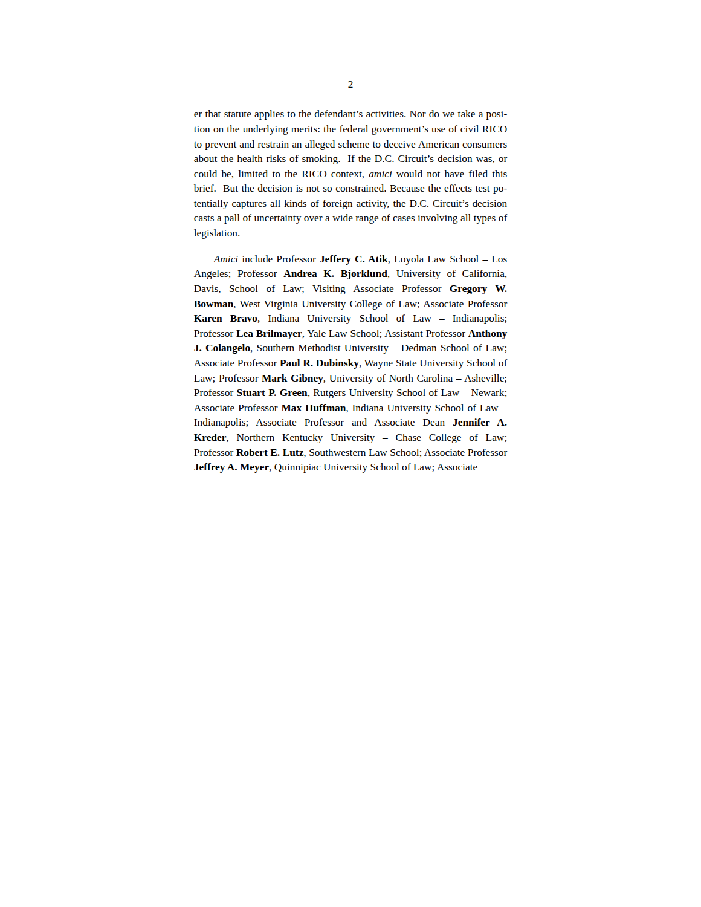2
er that statute applies to the defendant’s activities. Nor do we take a position on the underlying merits: the federal government’s use of civil RICO to prevent and restrain an alleged scheme to deceive American consumers about the health risks of smoking. If the D.C. Circuit’s decision was, or could be, limited to the RICO context, amici would not have filed this brief. But the decision is not so constrained. Because the effects test potentially captures all kinds of foreign activity, the D.C. Circuit’s decision casts a pall of uncertainty over a wide range of cases involving all types of legislation.
Amici include Professor Jeffery C. Atik, Loyola Law School – Los Angeles; Professor Andrea K. Bjorklund, University of California, Davis, School of Law; Visiting Associate Professor Gregory W. Bowman, West Virginia University College of Law; Associate Professor Karen Bravo, Indiana University School of Law – Indianapolis; Professor Lea Brilmayer, Yale Law School; Assistant Professor Anthony J. Colangelo, Southern Methodist University – Dedman School of Law; Associate Professor Paul R. Dubinsky, Wayne State University School of Law; Professor Mark Gibney, University of North Carolina – Asheville; Professor Stuart P. Green, Rutgers University School of Law – Newark; Associate Professor Max Huffman, Indiana University School of Law – Indianapolis; Associate Professor and Associate Dean Jennifer A. Kreder, Northern Kentucky University – Chase College of Law; Professor Robert E. Lutz, Southwestern Law School; Associate Professor Jeffrey A. Meyer, Quinnipiac University School of Law; Associate